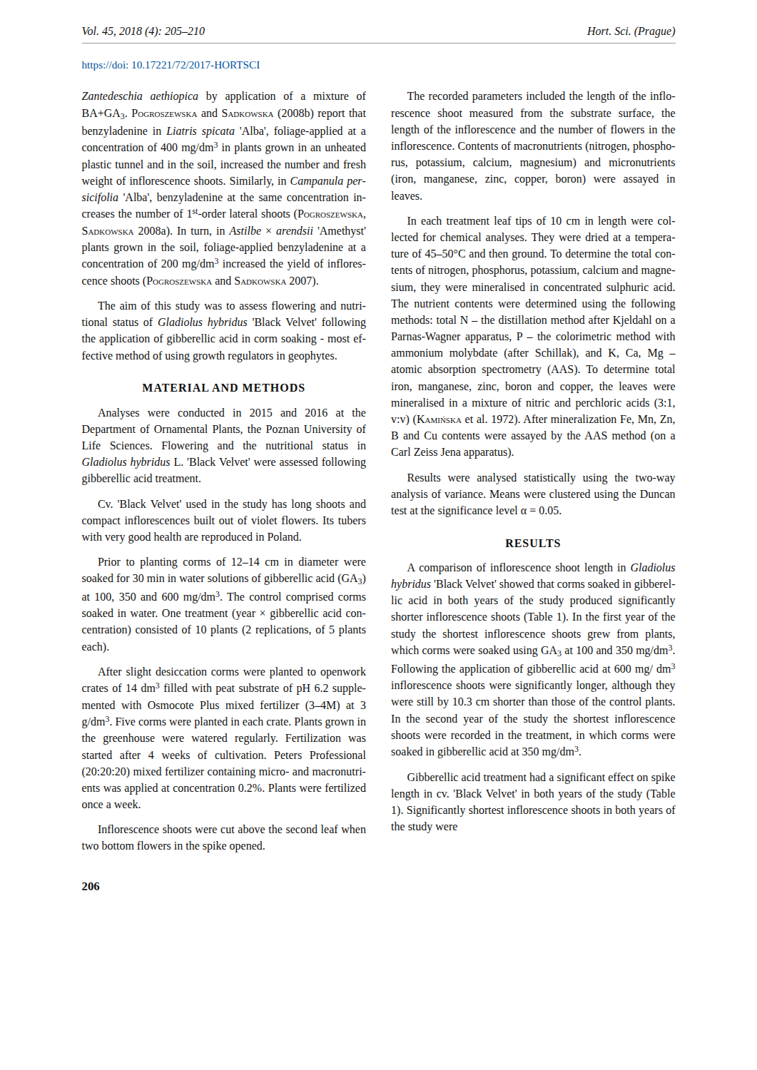Vol. 45, 2018 (4): 205–210 Hort. Sci. (Prague)
https://doi: 10.17221/72/2017-HORTSCI
Zantedeschia aethiopica by application of a mixture of BA+GA3. Pogroszewska and Sadkowska (2008b) report that benzyladenine in Liatris spicata 'Alba', foliage-applied at a concentration of 400 mg/dm3 in plants grown in an unheated plastic tunnel and in the soil, increased the number and fresh weight of inflorescence shoots. Similarly, in Campanula persicifolia 'Alba', benzyladenine at the same concentration increases the number of 1st-order lateral shoots (Pogroszewska, Sadkowska 2008a). In turn, in Astilbe × arendsii 'Amethyst' plants grown in the soil, foliage-applied benzyladenine at a concentration of 200 mg/dm3 increased the yield of inflorescence shoots (Pogroszewska and Sadkowska 2007).
The aim of this study was to assess flowering and nutritional status of Gladiolus hybridus 'Black Velvet' following the application of gibberellic acid in corm soaking - most effective method of using growth regulators in geophytes.
MATERIAL AND METHODS
Analyses were conducted in 2015 and 2016 at the Department of Ornamental Plants, the Poznan University of Life Sciences. Flowering and the nutritional status in Gladiolus hybridus L. 'Black Velvet' were assessed following gibberellic acid treatment.
Cv. 'Black Velvet' used in the study has long shoots and compact inflorescences built out of violet flowers. Its tubers with very good health are reproduced in Poland.
Prior to planting corms of 12–14 cm in diameter were soaked for 30 min in water solutions of gibberellic acid (GA3) at 100, 350 and 600 mg/dm3. The control comprised corms soaked in water. One treatment (year × gibberellic acid concentration) consisted of 10 plants (2 replications, of 5 plants each).
After slight desiccation corms were planted to openwork crates of 14 dm3 filled with peat substrate of pH 6.2 supplemented with Osmocote Plus mixed fertilizer (3–4M) at 3 g/dm3. Five corms were planted in each crate. Plants grown in the greenhouse were watered regularly. Fertilization was started after 4 weeks of cultivation. Peters Professional (20:20:20) mixed fertilizer containing micro- and macronutrients was applied at concentration 0.2%. Plants were fertilized once a week.
Inflorescence shoots were cut above the second leaf when two bottom flowers in the spike opened.
The recorded parameters included the length of the inflorescence shoot measured from the substrate surface, the length of the inflorescence and the number of flowers in the inflorescence. Contents of macronutrients (nitrogen, phosphorus, potassium, calcium, magnesium) and micronutrients (iron, manganese, zinc, copper, boron) were assayed in leaves.
In each treatment leaf tips of 10 cm in length were collected for chemical analyses. They were dried at a temperature of 45–50°C and then ground. To determine the total contents of nitrogen, phosphorus, potassium, calcium and magnesium, they were mineralised in concentrated sulphuric acid. The nutrient contents were determined using the following methods: total N – the distillation method after Kjeldahl on a Parnas-Wagner apparatus, P – the colorimetric method with ammonium molybdate (after Schillak), and K, Ca, Mg – atomic absorption spectrometry (AAS). To determine total iron, manganese, zinc, boron and copper, the leaves were mineralised in a mixture of nitric and perchloric acids (3:1, v:v) (Kamińska et al. 1972). After mineralization Fe, Mn, Zn, B and Cu contents were assayed by the AAS method (on a Carl Zeiss Jena apparatus).
Results were analysed statistically using the two-way analysis of variance. Means were clustered using the Duncan test at the significance level α = 0.05.
RESULTS
A comparison of inflorescence shoot length in Gladiolus hybridus 'Black Velvet' showed that corms soaked in gibberellic acid in both years of the study produced significantly shorter inflorescence shoots (Table 1). In the first year of the study the shortest inflorescence shoots grew from plants, which corms were soaked using GA3 at 100 and 350 mg/dm3. Following the application of gibberellic acid at 600 mg/ dm3 inflorescence shoots were significantly longer, although they were still by 10.3 cm shorter than those of the control plants. In the second year of the study the shortest inflorescence shoots were recorded in the treatment, in which corms were soaked in gibberellic acid at 350 mg/dm3.
Gibberellic acid treatment had a significant effect on spike length in cv. 'Black Velvet' in both years of the study (Table 1). Significantly shortest inflorescence shoots in both years of the study were
206